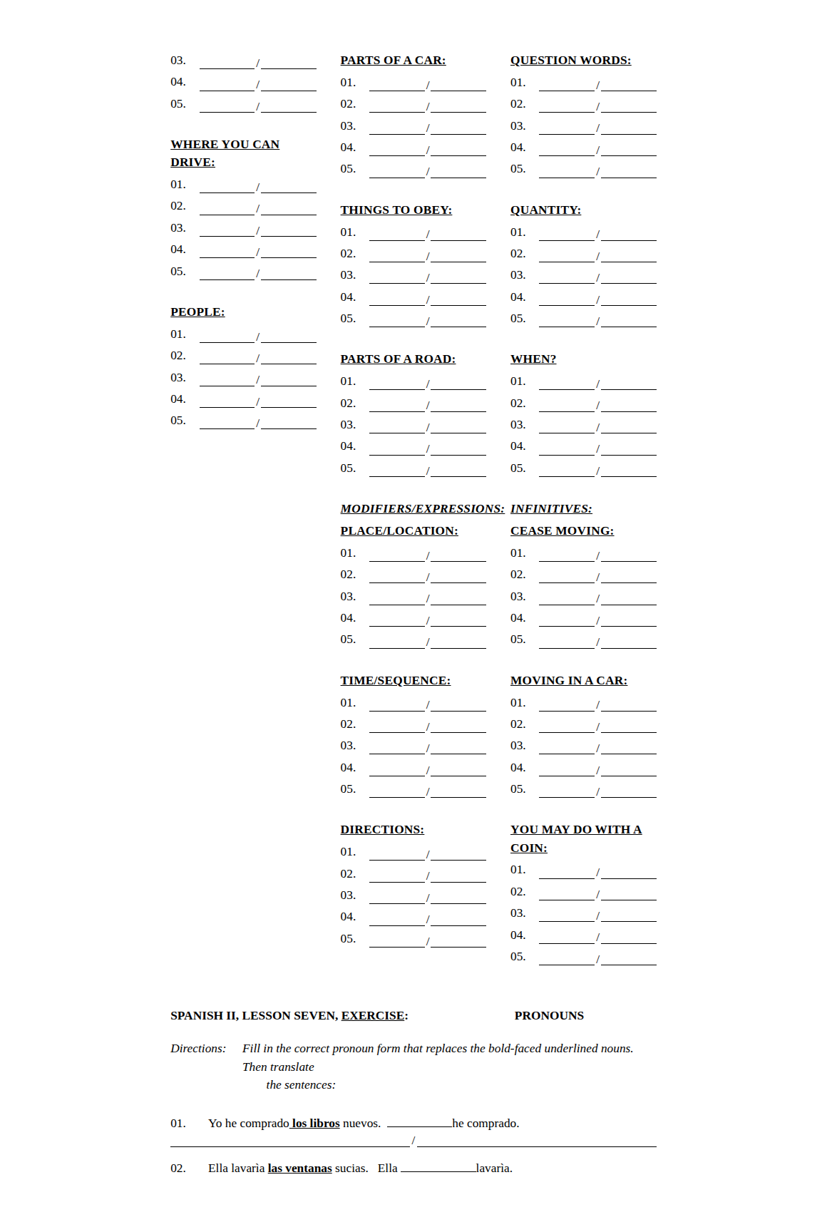03. /
04. /
05. /
Where you can drive:
01. /
02. /
03. /
04. /
05. /
People:
01. /
02. /
03. /
04. /
05. /
Parts of a car:
01. /
02. /
03. /
04. /
05. /
Things to obey:
01. /
02. /
03. /
04. /
05. /
Parts of a road:
01. /
02. /
03. /
04. /
05. /
Modifiers/Expressions:
Place/Location:
01. /
02. /
03. /
04. /
05. /
Time/Sequence:
01. /
02. /
03. /
04. /
05. /
Directions:
01. /
02. /
03. /
04. /
05. /
Question words:
01. /
02. /
03. /
04. /
05. /
Quantity:
01. /
02. /
03. /
04. /
05. /
When?
01. /
02. /
03. /
04. /
05. /
Infinitives:
Cease moving:
01. /
02. /
03. /
04. /
05. /
Moving in a car:
01. /
02. /
03. /
04. /
05. /
You may do with a coin:
01. /
02. /
03. /
04. /
05. /
Spanish II, Lesson Seven, Exercise: Pronouns
Directions: Fill in the correct pronoun form that replaces the bold-faced underlined nouns. Then translate the sentences:
01. Yo he comprado los libros nuevos. he comprado.
/
02. Ella lavarìa las ventanas sucias. Ella lavarìa.